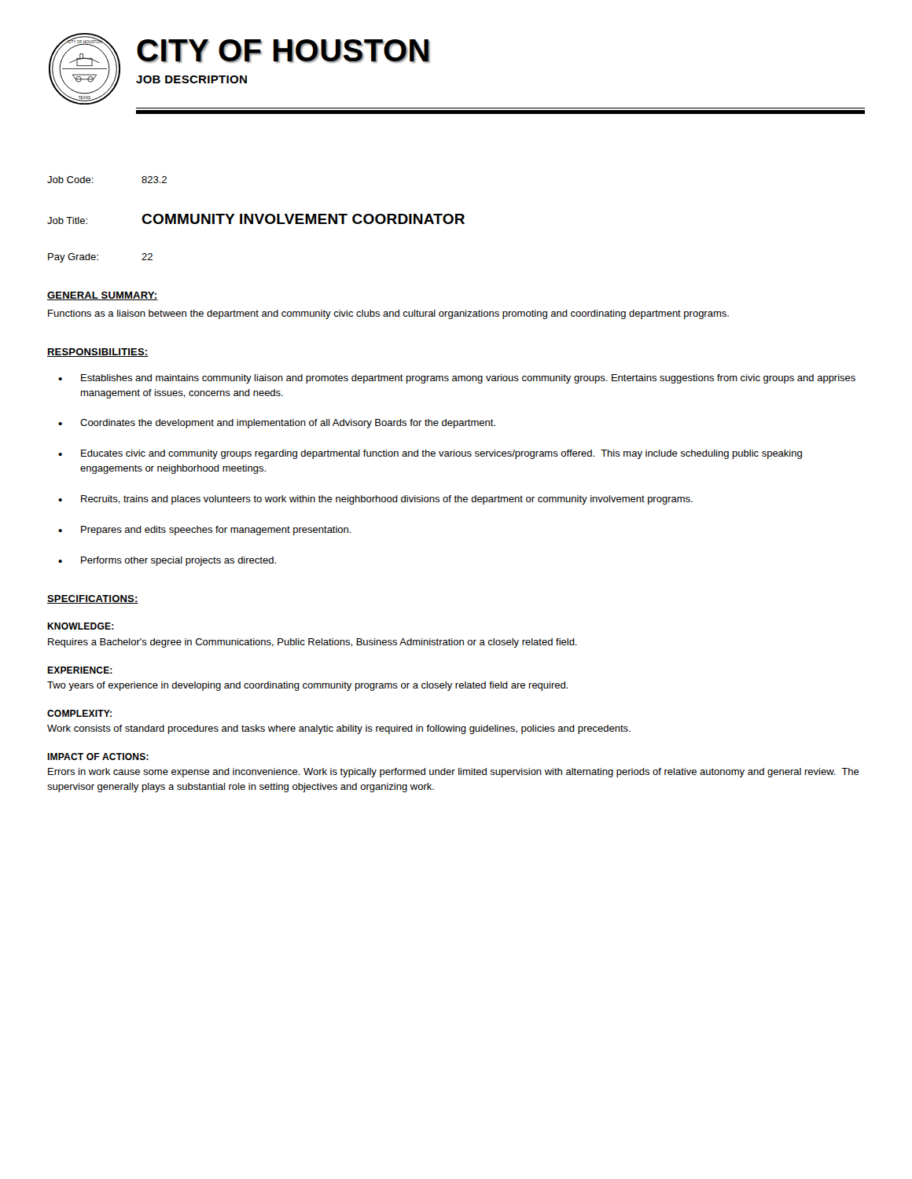CITY OF HOUSTON TEXAS
CITY OF HOUSTON
JOB DESCRIPTION
Job Code: 823.2
Job Title: COMMUNITY INVOLVEMENT COORDINATOR
Pay Grade: 22
GENERAL SUMMARY:
Functions as a liaison between the department and community civic clubs and cultural organizations promoting and coordinating department programs.
RESPONSIBILITIES:
Establishes and maintains community liaison and promotes department programs among various community groups. Entertains suggestions from civic groups and apprises management of issues, concerns and needs.
Coordinates the development and implementation of all Advisory Boards for the department.
Educates civic and community groups regarding departmental function and the various services/programs offered. This may include scheduling public speaking engagements or neighborhood meetings.
Recruits, trains and places volunteers to work within the neighborhood divisions of the department or community involvement programs.
Prepares and edits speeches for management presentation.
Performs other special projects as directed.
SPECIFICATIONS:
KNOWLEDGE:
Requires a Bachelor's degree in Communications, Public Relations, Business Administration or a closely related field.
EXPERIENCE:
Two years of experience in developing and coordinating community programs or a closely related field are required.
COMPLEXITY:
Work consists of standard procedures and tasks where analytic ability is required in following guidelines, policies and precedents.
IMPACT OF ACTIONS:
Errors in work cause some expense and inconvenience. Work is typically performed under limited supervision with alternating periods of relative autonomy and general review. The supervisor generally plays a substantial role in setting objectives and organizing work.